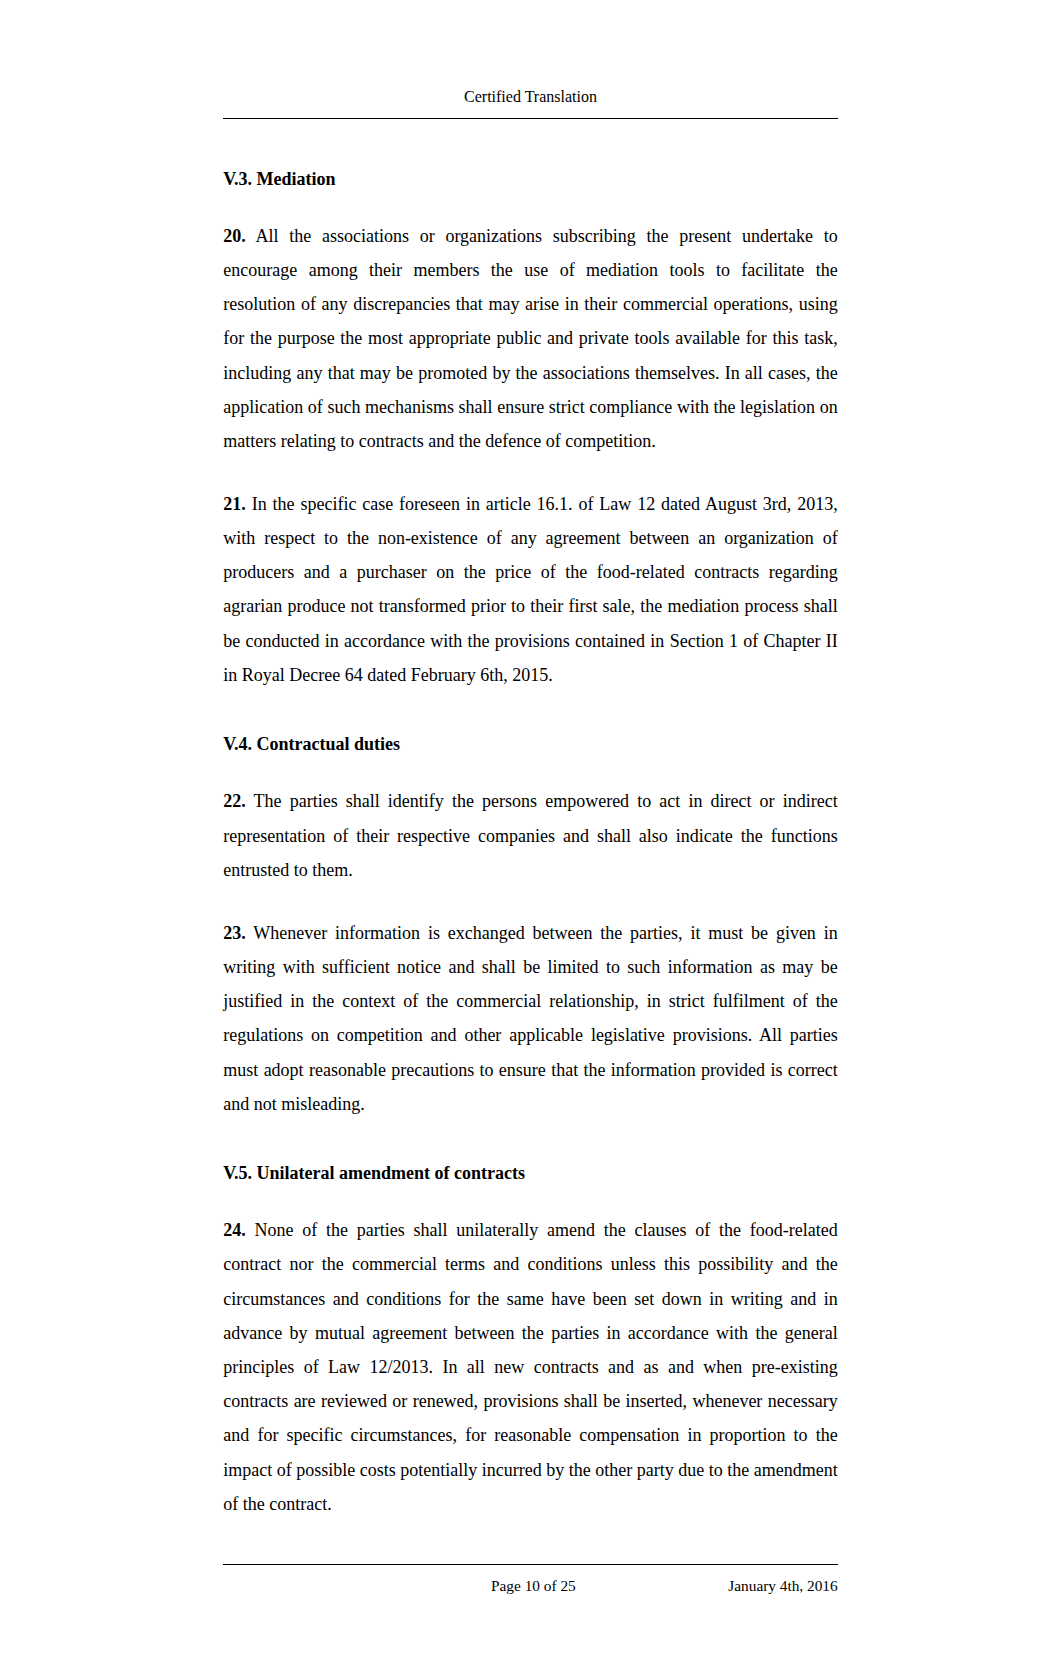Certified Translation
V.3. Mediation
20. All the associations or organizations subscribing the present undertake to encourage among their members the use of mediation tools to facilitate the resolution of any discrepancies that may arise in their commercial operations, using for the purpose the most appropriate public and private tools available for this task, including any that may be promoted by the associations themselves. In all cases, the application of such mechanisms shall ensure strict compliance with the legislation on matters relating to contracts and the defence of competition.
21. In the specific case foreseen in article 16.1. of Law 12 dated August 3rd, 2013, with respect to the non-existence of any agreement between an organization of producers and a purchaser on the price of the food-related contracts regarding agrarian produce not transformed prior to their first sale, the mediation process shall be conducted in accordance with the provisions contained in Section 1 of Chapter II in Royal Decree 64 dated February 6th, 2015.
V.4. Contractual duties
22. The parties shall identify the persons empowered to act in direct or indirect representation of their respective companies and shall also indicate the functions entrusted to them.
23. Whenever information is exchanged between the parties, it must be given in writing with sufficient notice and shall be limited to such information as may be justified in the context of the commercial relationship, in strict fulfilment of the regulations on competition and other applicable legislative provisions. All parties must adopt reasonable precautions to ensure that the information provided is correct and not misleading.
V.5. Unilateral amendment of contracts
24. None of the parties shall unilaterally amend the clauses of the food-related contract nor the commercial terms and conditions unless this possibility and the circumstances and conditions for the same have been set down in writing and in advance by mutual agreement between the parties in accordance with the general principles of Law 12/2013. In all new contracts and as and when pre-existing contracts are reviewed or renewed, provisions shall be inserted, whenever necessary and for specific circumstances, for reasonable compensation in proportion to the impact of possible costs potentially incurred by the other party due to the amendment of the contract.
Page 10 of 25
January 4th, 2016